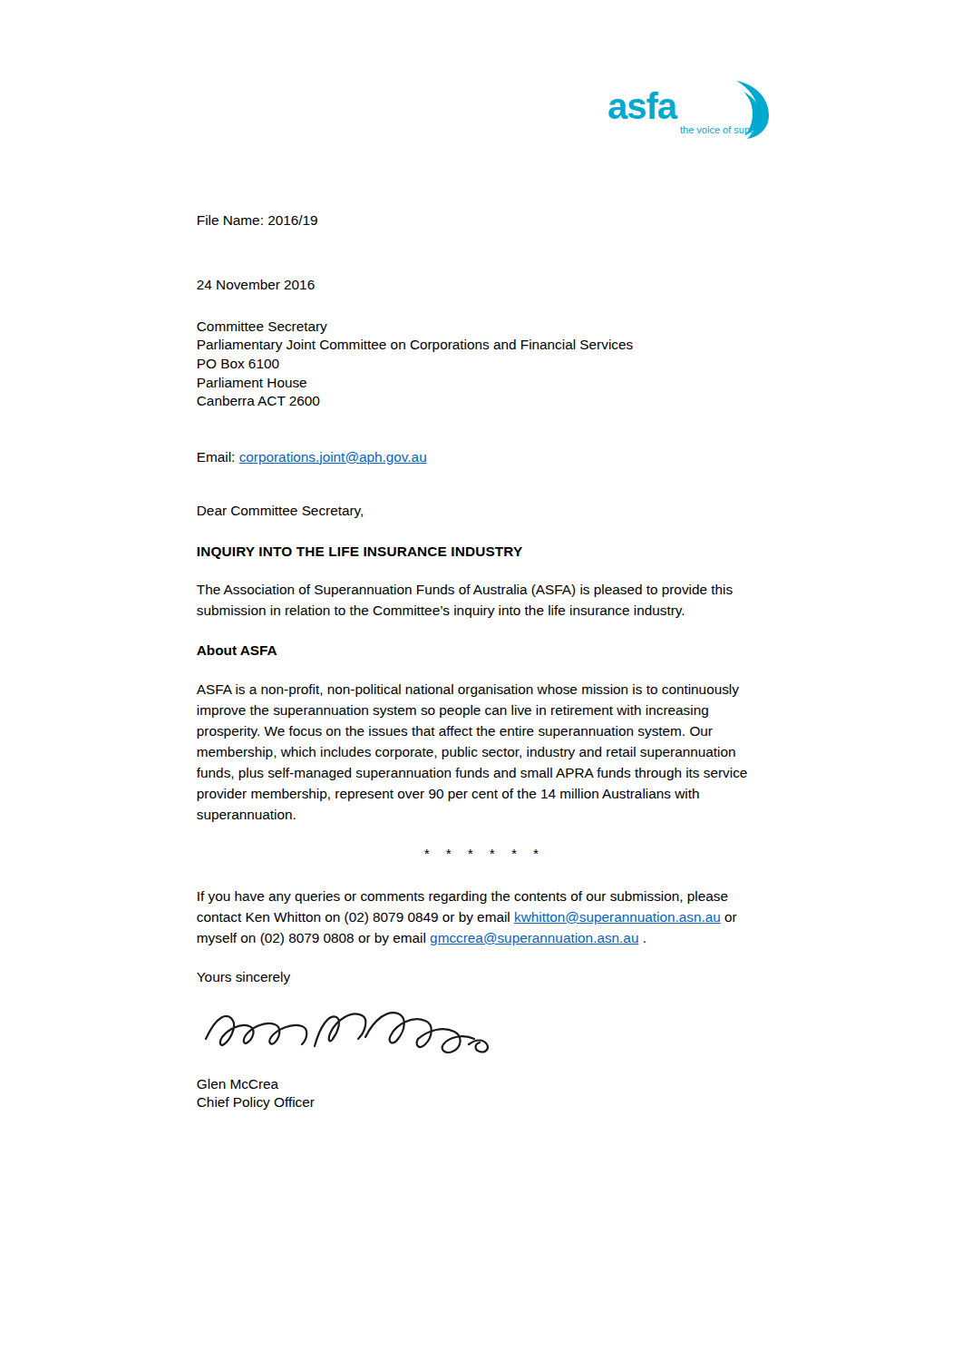asfa the voice of super
File Name: 2016/19
24 November 2016
Committee Secretary
Parliamentary Joint Committee on Corporations and Financial Services
PO Box 6100
Parliament House
Canberra ACT 2600
Email: corporations.joint@aph.gov.au
Dear Committee Secretary,
Inquiry into the life insurance industry
The Association of Superannuation Funds of Australia (ASFA) is pleased to provide this submission in relation to the Committee’s inquiry into the life insurance industry.
About ASFA
ASFA is a non-profit, non-political national organisation whose mission is to continuously improve the superannuation system so people can live in retirement with increasing prosperity. We focus on the issues that affect the entire superannuation system. Our membership, which includes corporate, public sector, industry and retail superannuation funds, plus self-managed superannuation funds and small APRA funds through its service provider membership, represent over 90 per cent of the 14 million Australians with superannuation.
* * * * * *
If you have any queries or comments regarding the contents of our submission, please contact Ken Whitton on (02) 8079 0849 or by email kwhitton@superannuation.asn.au or myself on (02) 8079 0808 or by email gmccrea@superannuation.asn.au .
Yours sincerely
Glen McCrea
Chief Policy Officer